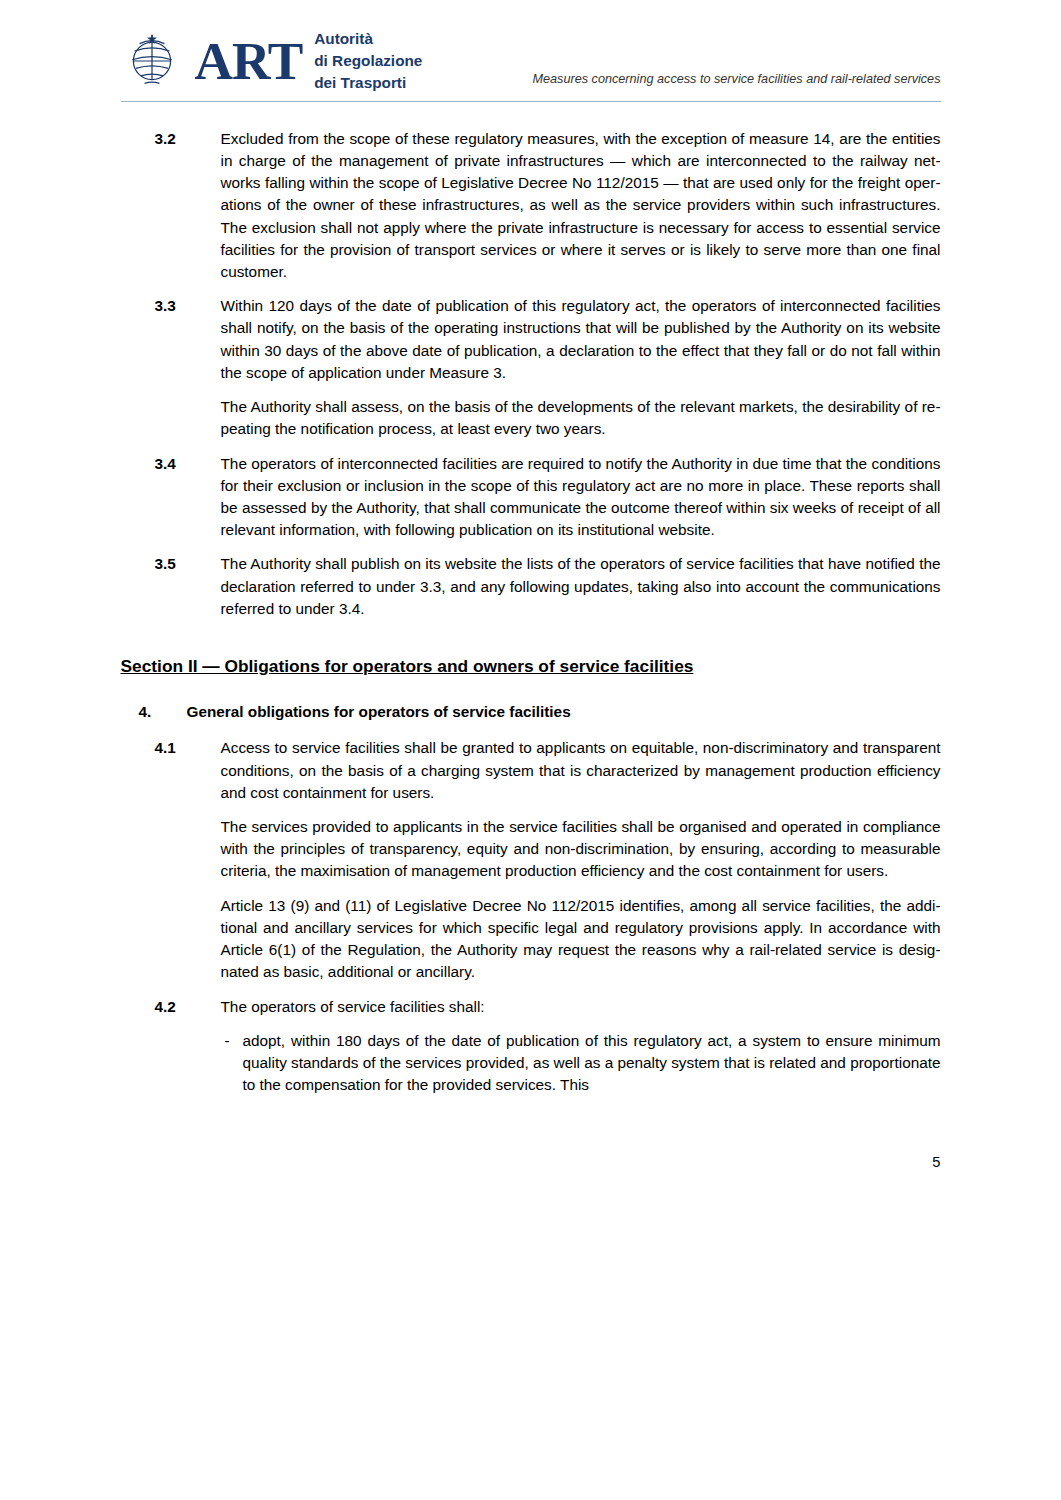ART
Autorità di Regolazione dei Trasporti
Measures concerning access to service facilities and rail-related services
3.2
Excluded from the scope of these regulatory measures, with the exception of measure 14, are the entities in charge of the management of private infrastructures — which are interconnected to the railway networks falling within the scope of Legislative Decree No 112/2015 — that are used only for the freight operations of the owner of these infrastructures, as well as the service providers within such infrastructures. The exclusion shall not apply where the private infrastructure is necessary for access to essential service facilities for the provision of transport services or where it serves or is likely to serve more than one final customer.
3.3
Within 120 days of the date of publication of this regulatory act, the operators of interconnected facilities shall notify, on the basis of the operating instructions that will be published by the Authority on its website within 30 days of the above date of publication, a declaration to the effect that they fall or do not fall within the scope of application under Measure 3.
The Authority shall assess, on the basis of the developments of the relevant markets, the desirability of repeating the notification process, at least every two years.
3.4
The operators of interconnected facilities are required to notify the Authority in due time that the conditions for their exclusion or inclusion in the scope of this regulatory act are no more in place. These reports shall be assessed by the Authority, that shall communicate the outcome thereof within six weeks of receipt of all relevant information, with following publication on its institutional website.
3.5
The Authority shall publish on its website the lists of the operators of service facilities that have notified the declaration referred to under 3.3, and any following updates, taking also into account the communications referred to under 3.4.
Section II — Obligations for operators and owners of service facilities
4.
General obligations for operators of service facilities
4.1
Access to service facilities shall be granted to applicants on equitable, non-discriminatory and transparent conditions, on the basis of a charging system that is characterized by management production efficiency and cost containment for users.
The services provided to applicants in the service facilities shall be organised and operated in compliance with the principles of transparency, equity and non-discrimination, by ensuring, according to measurable criteria, the maximisation of management production efficiency and the cost containment for users.
Article 13 (9) and (11) of Legislative Decree No 112/2015 identifies, among all service facilities, the additional and ancillary services for which specific legal and regulatory provisions apply. In accordance with Article 6(1) of the Regulation, the Authority may request the reasons why a rail-related service is designated as basic, additional or ancillary.
4.2
The operators of service facilities shall:
adopt, within 180 days of the date of publication of this regulatory act, a system to ensure minimum quality standards of the services provided, as well as a penalty system that is related and proportionate to the compensation for the provided services. This
5